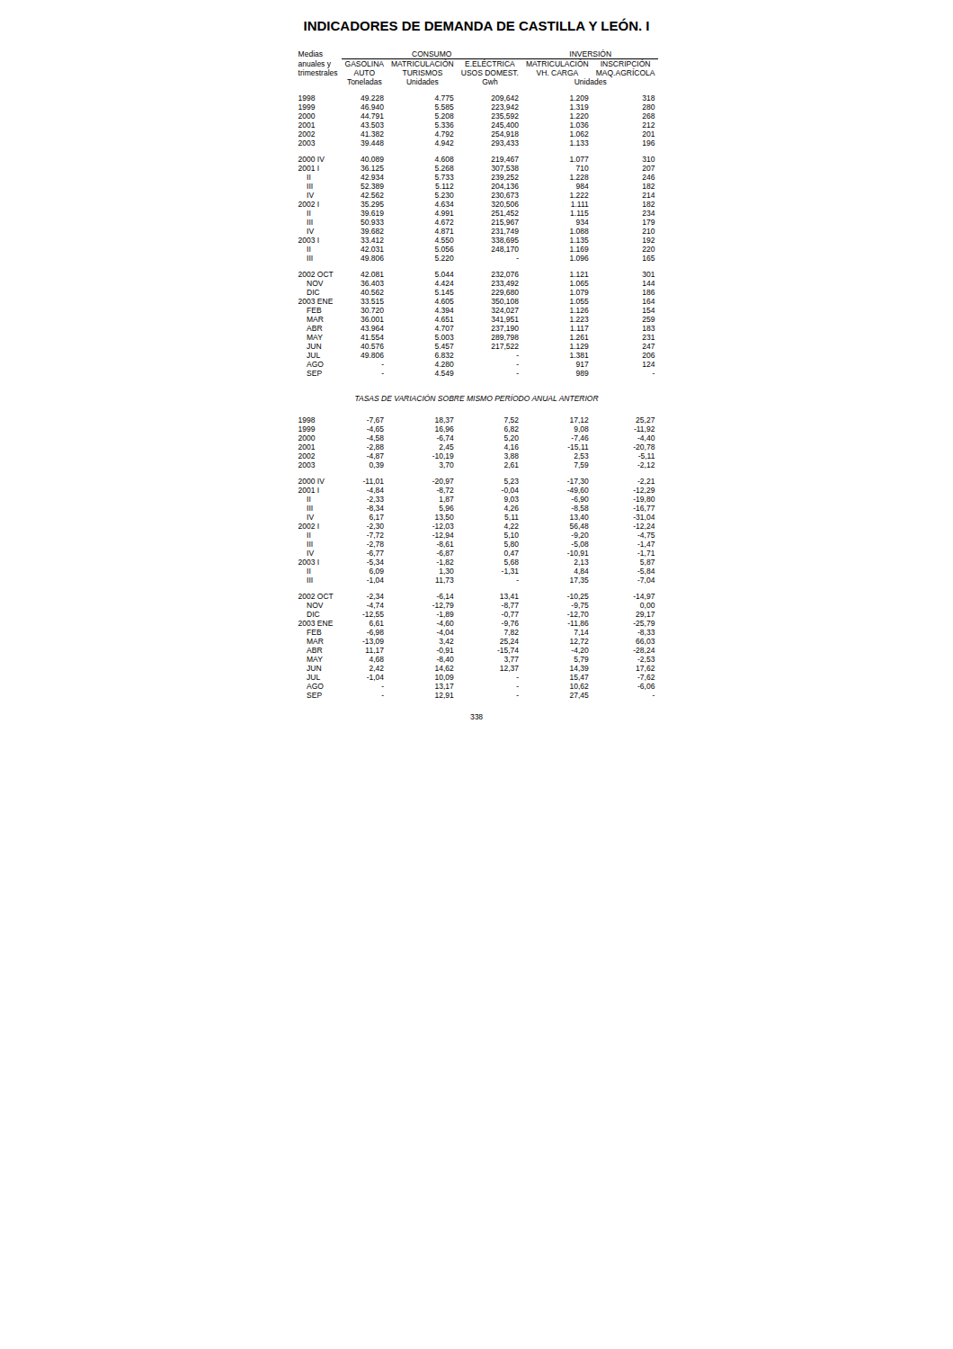INDICADORES DE DEMANDA DE CASTILLA Y LEÓN. I
| Medias | CONSUMO | INVERSIÓN |
| --- | --- | --- |
| anuales y | GASOLINA | MATRICULACIÓN | E.ELÉCTRICA | MATRICULACIÓN | INSCRIPCIÓN |
| trimestrales | AUTO | TURISMOS | USOS DOMEST. | VH. CARGA | MAQ.AGRÍCOLA |
| | Toneladas | Unidades | Gwh | Unidades |
| 1998 | 49.228 | 4.775 | 209,642 | 1.209 | 318 |
| 1999 | 46.940 | 5.585 | 223,942 | 1.319 | 280 |
| 2000 | 44.791 | 5.208 | 235,592 | 1.220 | 268 |
| 2001 | 43.503 | 5.336 | 245,400 | 1.036 | 212 |
| 2002 | 41.382 | 4.792 | 254,918 | 1.062 | 201 |
| 2003 | 39.448 | 4.942 | 293,433 | 1.133 | 196 |
| 2000 IV | 40.089 | 4.608 | 219,467 | 1.077 | 310 |
| 2001 I | 36.125 | 5.268 | 307,538 | 710 | 207 |
| II | 42.934 | 5.733 | 239,252 | 1.228 | 246 |
| III | 52.389 | 5.112 | 204,136 | 984 | 182 |
| IV | 42.562 | 5.230 | 230,673 | 1.222 | 214 |
| 2002 I | 35.295 | 4.634 | 320,506 | 1.111 | 182 |
| II | 39.619 | 4.991 | 251,452 | 1.115 | 234 |
| III | 50.933 | 4.672 | 215,967 | 934 | 179 |
| IV | 39.682 | 4.871 | 231,749 | 1.088 | 210 |
| 2003 I | 33.412 | 4.550 | 338,695 | 1.135 | 192 |
| II | 42.031 | 5.056 | 248,170 | 1.169 | 220 |
| III | 49.806 | 5.220 | - | 1.096 | 165 |
| 2002 OCT | 42.081 | 5.044 | 232,076 | 1.121 | 301 |
| NOV | 36.403 | 4.424 | 233,492 | 1.065 | 144 |
| DIC | 40.562 | 5.145 | 229,680 | 1.079 | 186 |
| 2003 ENE | 33.515 | 4.605 | 350,108 | 1.055 | 164 |
| FEB | 30.720 | 4.394 | 324,027 | 1.126 | 154 |
| MAR | 36.001 | 4.651 | 341,951 | 1.223 | 259 |
| ABR | 43.964 | 4.707 | 237,190 | 1.117 | 183 |
| MAY | 41.554 | 5.003 | 289,798 | 1.261 | 231 |
| JUN | 40.576 | 5.457 | 217,522 | 1.129 | 247 |
| JUL | 49.806 | 6.832 | - | 1.381 | 206 |
| AGO | - | 4.280 | - | 917 | 124 |
| SEP | - | 4.549 | - | 989 | - |
| TASAS DE VARIACIÓN SOBRE MISMO PERÍODO ANUAL ANTERIOR |
| 1998 | -7,67 | 18,37 | 7,52 | 17,12 | 25,27 |
| 1999 | -4,65 | 16,96 | 6,82 | 9,08 | -11,92 |
| 2000 | -4,58 | -6,74 | 5,20 | -7,46 | -4,40 |
| 2001 | -2,88 | 2,45 | 4,16 | -15,11 | -20,78 |
| 2002 | -4,87 | -10,19 | 3,88 | 2,53 | -5,11 |
| 2003 | 0,39 | 3,70 | 2,61 | 7,59 | -2,12 |
| 2000 IV | -11,01 | -20,97 | 5,23 | -17,30 | -2,21 |
| 2001 I | -4,84 | -8,72 | -0,04 | -49,60 | -12,29 |
| II | -2,33 | 1,87 | 9,03 | -6,90 | -19,80 |
| III | -8,34 | 5,96 | 4,26 | -8,58 | -16,77 |
| IV | 6,17 | 13,50 | 5,11 | 13,40 | -31,04 |
| 2002 I | -2,30 | -12,03 | 4,22 | 56,48 | -12,24 |
| II | -7,72 | -12,94 | 5,10 | -9,20 | -4,75 |
| III | -2,78 | -8,61 | 5,80 | -5,08 | -1,47 |
| IV | -6,77 | -6,87 | 0,47 | -10,91 | -1,71 |
| 2003 I | -5,34 | -1,82 | 5,68 | 2,13 | 5,87 |
| II | 6,09 | 1,30 | -1,31 | 4,84 | -5,84 |
| III | -1,04 | 11,73 | - | 17,35 | -7,04 |
| 2002 OCT | -2,34 | -6,14 | 13,41 | -10,25 | -14,97 |
| NOV | -4,74 | -12,79 | -8,77 | -9,75 | 0,00 |
| DIC | -12,55 | -1,89 | -0,77 | -12,70 | 29,17 |
| 2003 ENE | 6,61 | -4,60 | -9,76 | -11,86 | -25,79 |
| FEB | -6,98 | -4,04 | 7,82 | 7,14 | -8,33 |
| MAR | -13,09 | 3,42 | 25,24 | 12,72 | 66,03 |
| ABR | 11,17 | -0,91 | -15,74 | -4,20 | -28,24 |
| MAY | 4,68 | -8,40 | 3,77 | 5,79 | -2,53 |
| JUN | 2,42 | 14,62 | 12,37 | 14,39 | 17,62 |
| JUL | -1,04 | 10,09 | - | 15,47 | -7,62 |
| AGO | - | 13,17 | - | 10,62 | -6,06 |
| SEP | - | 12,91 | - | 27,45 | - |
338